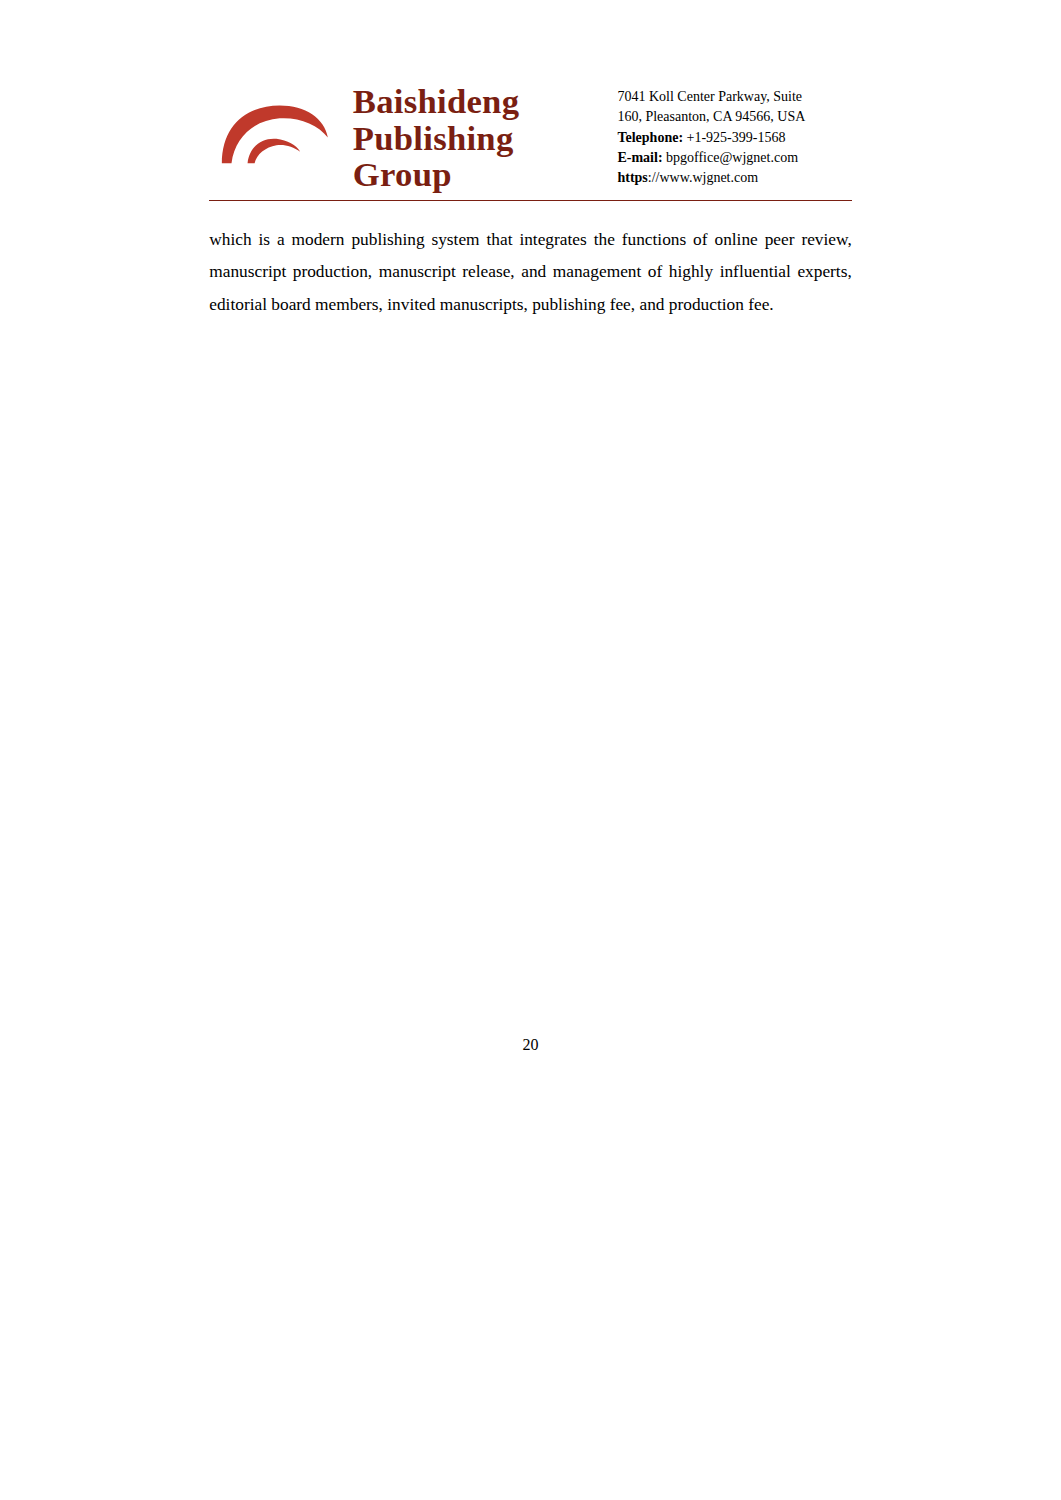Baishideng logo mark
Baishideng Publishing Group
7041 Koll Center Parkway, Suite
160, Pleasanton, CA 94566, USA
Telephone: +1-925-399-1568
E-mail: bpgoffice@wjgnet.com
https://www.wjgnet.com
which is a modern publishing system that integrates the functions of online peer review, manuscript production, manuscript release, and management of highly influential experts, editorial board members, invited manuscripts, publishing fee, and production fee.
20